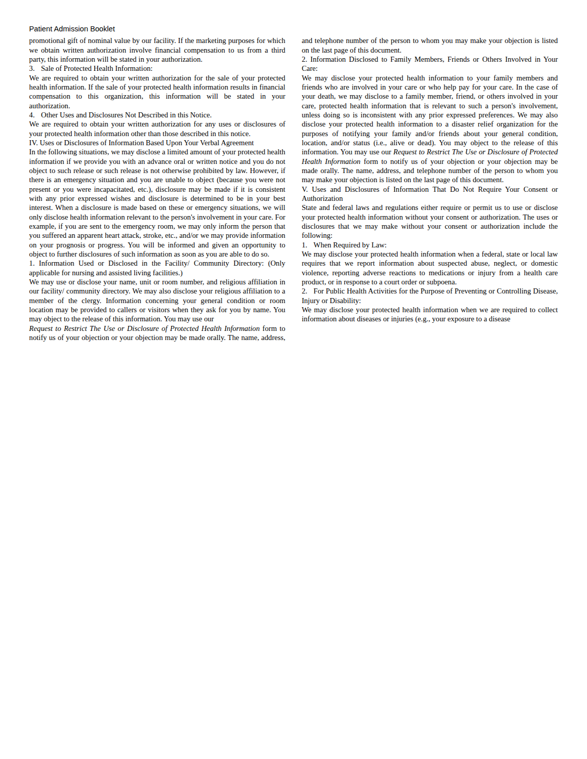Patient Admission Booklet
promotional gift of nominal value by our facility. If the marketing purposes for which we obtain written authorization involve financial compensation to us from a third party, this information will be stated in your authorization.
3. Sale of Protected Health Information:
We are required to obtain your written authorization for the sale of your protected health information. If the sale of your protected health information results in financial compensation to this organization, this information will be stated in your authorization.
4. Other Uses and Disclosures Not Described in this Notice.
We are required to obtain your written authorization for any uses or disclosures of your protected health information other than those described in this notice.
IV. Uses or Disclosures of Information Based Upon Your Verbal Agreement
In the following situations, we may disclose a limited amount of your protected health information if we provide you with an advance oral or written notice and you do not object to such release or such release is not otherwise prohibited by law. However, if there is an emergency situation and you are unable to object (because you were not present or you were incapacitated, etc.), disclosure may be made if it is consistent with any prior expressed wishes and disclosure is determined to be in your best interest. When a disclosure is made based on these or emergency situations, we will only disclose health information relevant to the person's involvement in your care. For example, if you are sent to the emergency room, we may only inform the person that you suffered an apparent heart attack, stroke, etc., and/or we may provide information on your prognosis or progress. You will be informed and given an opportunity to object to further disclosures of such information as soon as you are able to do so.
1. Information Used or Disclosed in the Facility/ Community Directory: (Only applicable for nursing and assisted living facilities.)
We may use or disclose your name, unit or room number, and religious affiliation in our facility/ community directory. We may also disclose your religious affiliation to a member of the clergy. Information concerning your general condition or room location may be provided to callers or visitors when they ask for you by name. You may object to the release of this information. You may use our
Request to Restrict The Use or Disclosure of Protected Health Information form to notify us of your objection or your objection may be made orally. The name, address, and telephone number of the person to whom you may make your objection is listed on the last page of this document.
2. Information Disclosed to Family Members, Friends or Others Involved in Your Care:
We may disclose your protected health information to your family members and friends who are involved in your care or who help pay for your care. In the case of your death, we may disclose to a family member, friend, or others involved in your care, protected health information that is relevant to such a person's involvement, unless doing so is inconsistent with any prior expressed preferences. We may also disclose your protected health information to a disaster relief organization for the purposes of notifying your family and/or friends about your general condition, location, and/or status (i.e., alive or dead). You may object to the release of this information. You may use our Request to Restrict The Use or Disclosure of Protected Health Information form to notify us of your objection or your objection may be made orally. The name, address, and telephone number of the person to whom you may make your objection is listed on the last page of this document.
V. Uses and Disclosures of Information That Do Not Require Your Consent or Authorization
State and federal laws and regulations either require or permit us to use or disclose your protected health information without your consent or authorization. The uses or disclosures that we may make without your consent or authorization include the following:
1. When Required by Law:
We may disclose your protected health information when a federal, state or local law requires that we report information about suspected abuse, neglect, or domestic violence, reporting adverse reactions to medications or injury from a health care product, or in response to a court order or subpoena.
2. For Public Health Activities for the Purpose of Preventing or Controlling Disease, Injury or Disability:
We may disclose your protected health information when we are required to collect information about diseases or injuries (e.g., your exposure to a disease